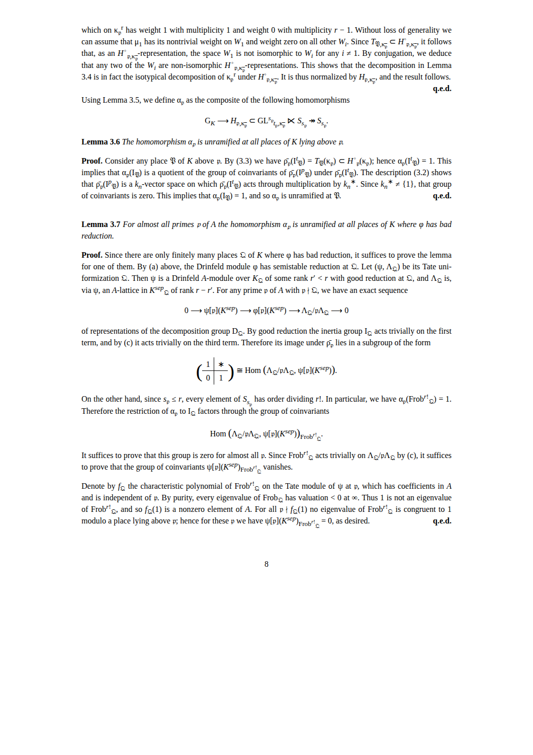which on κ𝔭r has weight 1 with multiplicity 1 and weight 0 with multiplicity r − 1. Without loss of generality we can assume that μ1 has its nontrivial weight on W1 and weight zero on all other Wi. Since T𝔓,κ𝔭̅ ⊂ H◦𝔭,κ𝔭̅, it follows that, as an H◦𝔭,κ𝔭̅-representation, the space W1 is not isomorphic to Wi for any i ≠ 1. By conjugation, we deduce that any two of the Wi are non-isomorphic H◦𝔭,κ𝔭̅-representations. This shows that the decomposition in Lemma 3.4 is in fact the isotypical decomposition of κ𝔭r under H◦𝔭,κ𝔭̅. It is thus normalized by H𝔭,κ𝔭̅, and the result follows. q.e.d.
Using Lemma 3.5, we define α𝔭 as the composite of the following homomorphisms
GK ⟶ H𝔭,κ𝔭̅ ⊂ GLs𝔭t𝔭,κ𝔭̅ ⋉ Ss𝔭 ↠ Ss𝔭.
Lemma 3.6 The homomorphism α𝔭 is unramified at all places of K lying above 𝔭.
Proof. Consider any place 𝔓 of K above 𝔭. By (3.3) we have ρ̄𝔭(It𝔓) = T𝔓(κ𝔭) ⊂ H◦𝔭(κ𝔭); hence α𝔭(It𝔓) = 1. This implies that α𝔭(I𝔓) is a quotient of the group of coinvariants of ρ̄𝔭(Ip𝔓) under ρ̄𝔭(It𝔓). The description (3.2) shows that ρ̄𝔭(Ip𝔓) is a kn-vector space on which ρ̄𝔭(It𝔓) acts through multiplication by kn∗. Since kn∗ ≠ {1}, that group of coinvariants is zero. This implies that α𝔭(I𝔓) = 1, and so α𝔭 is unramified at 𝔓. q.e.d.
Lemma 3.7 For almost all primes 𝔭 of A the homomorphism α𝔭 is unramified at all places of K where φ has bad reduction.
Proof. Since there are only finitely many places 𝔔 of K where φ has bad reduction, it suffices to prove the lemma for one of them. By (a) above, the Drinfeld module φ has semistable reduction at 𝔔. Let (ψ, Λ𝔔) be its Tate uniformization 𝔔. Then ψ is a Drinfeld A-module over K𝔔 of some rank r′ < r with good reduction at 𝔔, and Λ𝔔 is, via ψ, an A-lattice in Ksep𝔔 of rank r − r′. For any prime 𝔭 of A with 𝔭 ∤ 𝔔, we have an exact sequence
0 ⟶ ψ[𝔭](Ksep) ⟶ φ[𝔭](Ksep) ⟶ Λ𝔔/𝔭Λ𝔔 ⟶ 0
of representations of the decomposition group D𝔔. By good reduction the inertia group I𝔔 acts trivially on the first term, and by (c) it acts trivially on the third term. Therefore its image under ρ̄𝔭 lies in a subgroup of the form
(
| 1 | ∗ |
| 0 | 1 |
) ≅ Hom (Λ𝔔/𝔭Λ𝔔, ψ[𝔭](Ksep)).
On the other hand, since s𝔭 ≤ r, every element of Ss𝔭 has order dividing r!. In particular, we have α𝔭(Frobr!𝔔) = 1. Therefore the restriction of α𝔭 to I𝔔 factors through the group of coinvariants
Hom (Λ𝔔/𝔭Λ𝔔, ψ[𝔭](Ksep))Frobr!𝔔.
It suffices to prove that this group is zero for almost all 𝔭. Since Frobr!𝔔 acts trivially on Λ𝔔/𝔭Λ𝔔 by (c), it suffices to prove that the group of coinvariants ψ[𝔭](Ksep)Frobr!𝔔 vanishes.
Denote by f𝔔 the characteristic polynomial of Frobr!𝔔 on the Tate module of ψ at 𝔭, which has coefficients in A and is independent of 𝔭. By purity, every eigenvalue of Frob𝔔 has valuation < 0 at ∞. Thus 1 is not an eigenvalue of Frobr!𝔔, and so f𝔔(1) is a nonzero element of A. For all 𝔭 ∤ f𝔔(1) no eigenvalue of Frobr!𝔔 is congruent to 1 modulo a place lying above 𝔭; hence for these 𝔭 we have ψ[𝔭](Ksep)Frobr!𝔔 = 0, as desired. q.e.d.
8